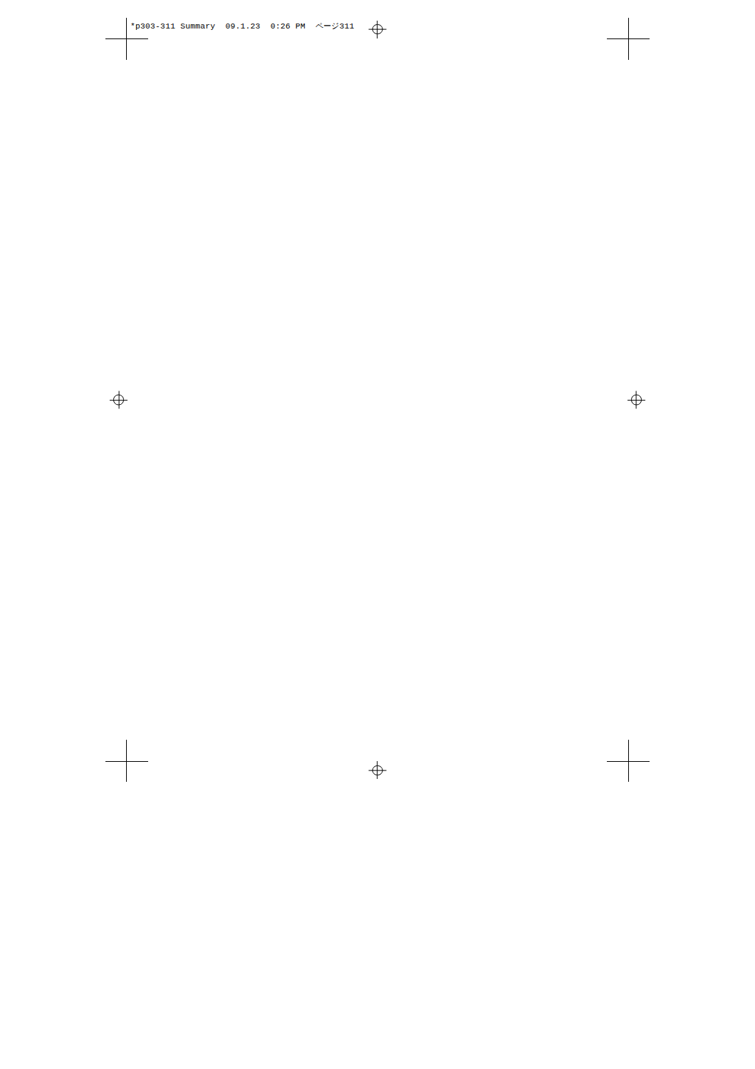*p303-311 Summary 09.1.23 0:26 PM ページ311